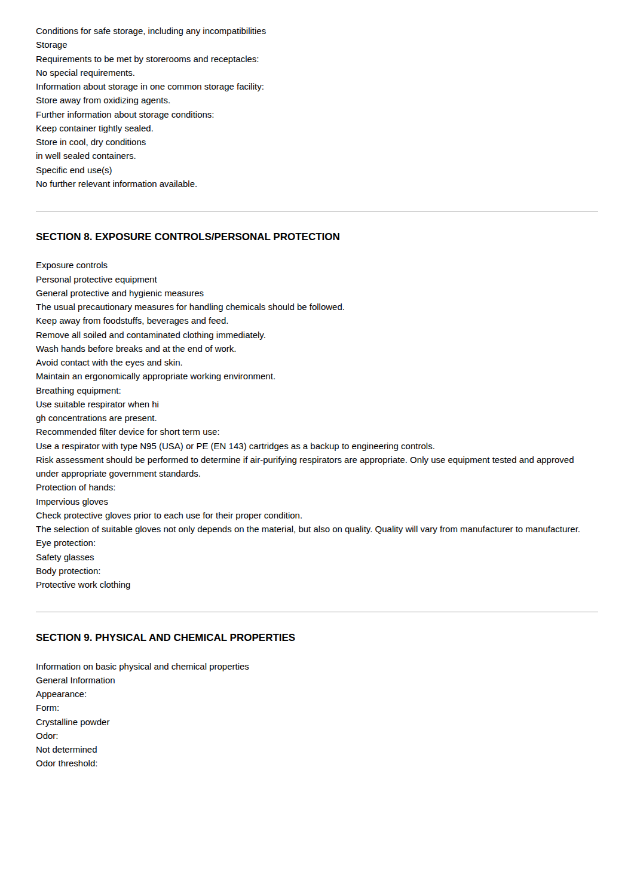Conditions for safe storage, including any incompatibilities
Storage
Requirements to be met by storerooms and receptacles:
No special requirements.
Information about storage in one common storage facility:
Store away from oxidizing agents.
Further information about storage conditions:
Keep container tightly sealed.
Store in cool, dry conditions
in well sealed containers.
Specific end use(s)
No further relevant information available.
SECTION 8. EXPOSURE CONTROLS/PERSONAL PROTECTION
Exposure controls
Personal protective equipment
General protective and hygienic measures
The usual precautionary measures for handling chemicals should be followed.
Keep away from foodstuffs, beverages and feed.
Remove all soiled and contaminated clothing immediately.
Wash hands before breaks and at the end of work.
Avoid contact with the eyes and skin.
Maintain an ergonomically appropriate working environment.
Breathing equipment:
Use suitable respirator when hi
gh concentrations are present.
Recommended filter device for short term use:
Use a respirator with type N95 (USA) or PE (EN 143) cartridges as a backup to engineering controls.
Risk assessment should be performed to determine if air-purifying respirators are appropriate. Only use equipment tested and approved under appropriate government standards.
Protection of hands:
Impervious gloves
Check protective gloves prior to each use for their proper condition.
The selection of suitable gloves not only depends on the material, but also on quality. Quality will vary from manufacturer to manufacturer.
Eye protection:
Safety glasses
Body protection:
Protective work clothing
SECTION 9. PHYSICAL AND CHEMICAL PROPERTIES
Information on basic physical and chemical properties
General Information
Appearance:
Form:
Crystalline powder
Odor:
Not determined
Odor threshold: